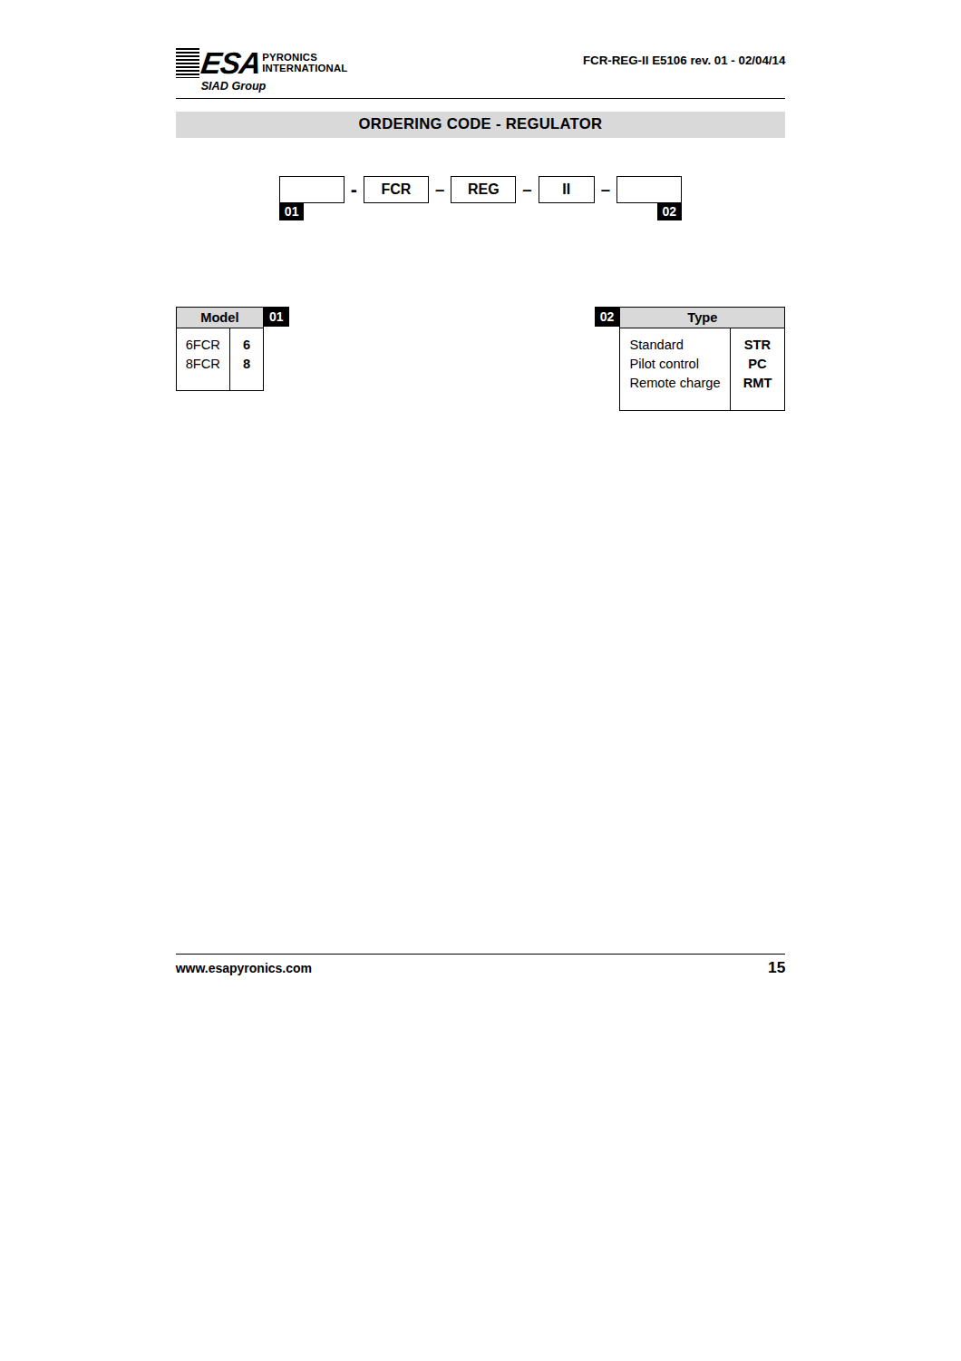ESA PYRONICS INTERNATIONAL
SIAD Group
FCR-REG-II E5106 rev. 01 - 02/04/14
ORDERING CODE - REGULATOR
01
-
FCR
–
REG
–
II
–
02
| Model |
| --- |
| 6FCR 8FCR | 6 8 |
01
02
| Type |
| --- |
| Standard Pilot control Remote charge | STR PC RMT |
www.esapyronics.com 15